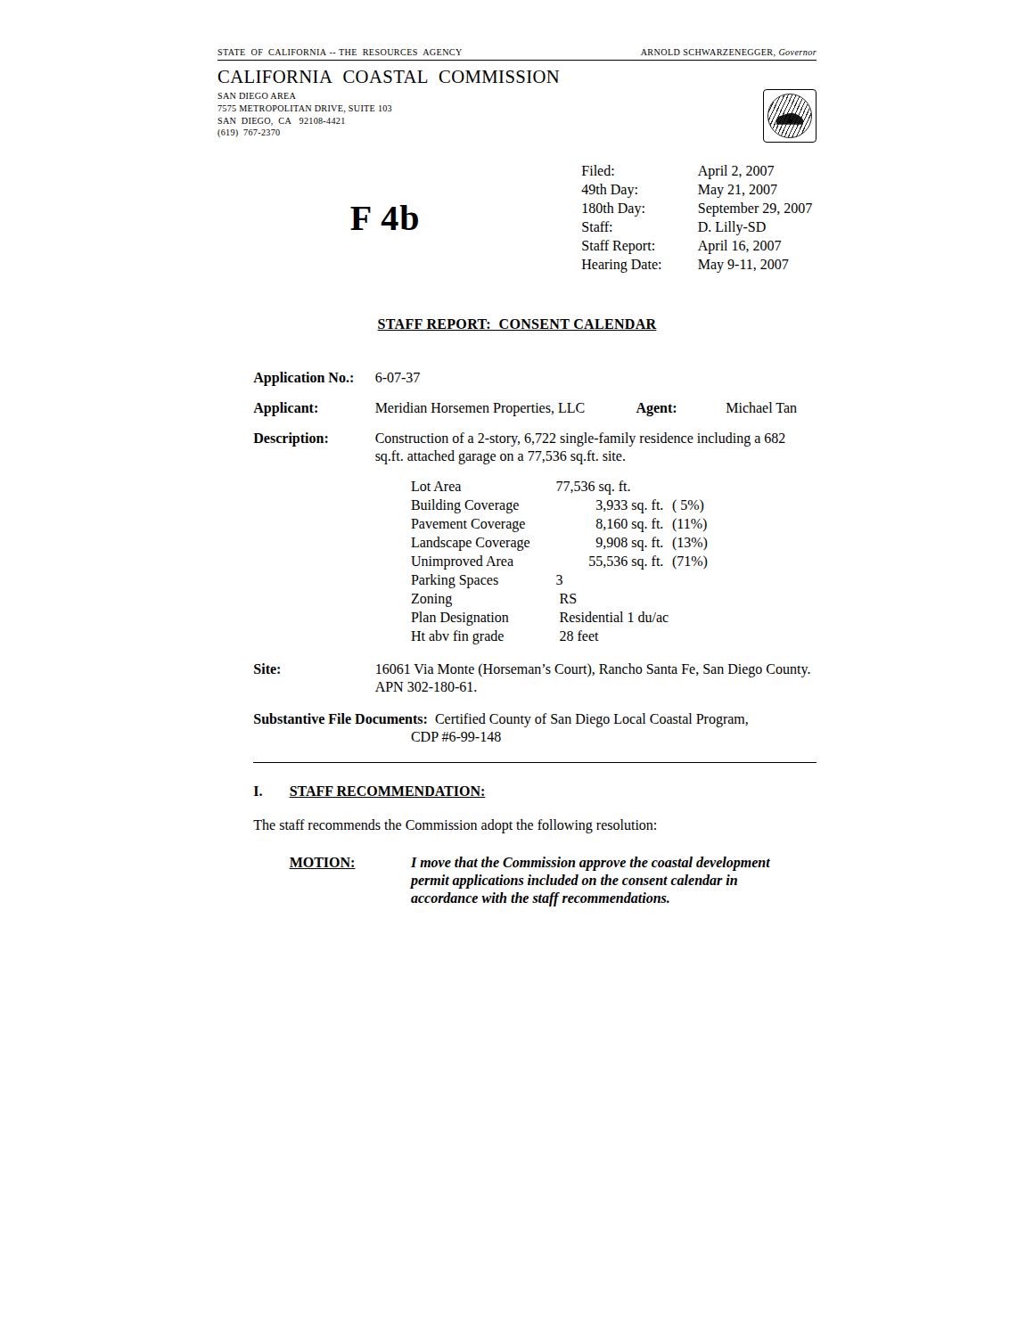State of California -- The Resources Agency
Arnold Schwarzenegger, Governor
CALIFORNIA COASTAL COMMISSION
San Diego Area
7575 Metropolitan Drive, Suite 103
San Diego, CA 92108-4421
(619) 767-2370
F 4b
| Filed: | April 2, 2007 |
| 49th Day: | May 21, 2007 |
| 180th Day: | September 29, 2007 |
| Staff: | D. Lilly-SD |
| Staff Report: | April 16, 2007 |
| Hearing Date: | May 9-11, 2007 |
STAFF REPORT: CONSENT CALENDAR
Application No.:
6-07-37
Applicant:
Meridian Horsemen Properties, LLC
Agent:
Michael Tan
Description:
Construction of a 2-story, 6,722 single-family residence including a 682 sq.ft. attached garage on a 77,536 sq.ft. site.
| Lot Area | 77,536 sq. ft. | |
| Building Coverage | 3,933 sq. ft. | ( 5%) |
| Pavement Coverage | 8,160 sq. ft. | (11%) |
| Landscape Coverage | 9,908 sq. ft. | (13%) |
| Unimproved Area | 55,536 sq. ft. | (71%) |
| Parking Spaces | 3 | |
| Zoning | RS | |
| Plan Designation | Residential 1 du/ac | |
| Ht abv fin grade | 28 feet | |
Site:
16061 Via Monte (Horseman’s Court), Rancho Santa Fe, San Diego County. APN 302-180-61.
Substantive File Documents: Certified County of San Diego Local Coastal Program,
CDP #6-99-148
I.
STAFF RECOMMENDATION:
The staff recommends the Commission adopt the following resolution:
MOTION:
I move that the Commission approve the coastal development permit applications included on the consent calendar in accordance with the staff recommendations.